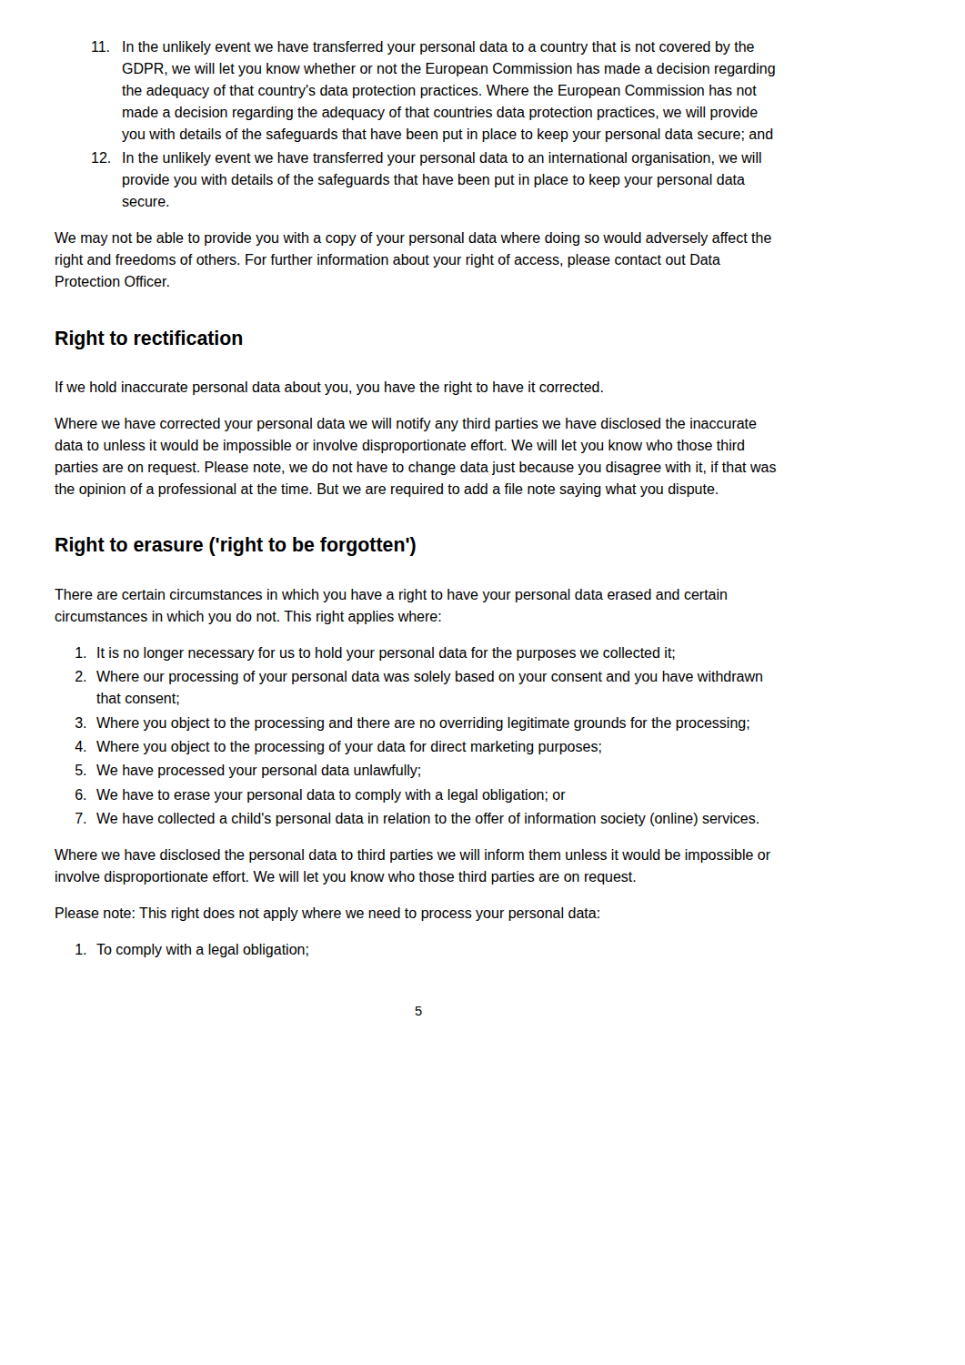11. In the unlikely event we have transferred your personal data to a country that is not covered by the GDPR, we will let you know whether or not the European Commission has made a decision regarding the adequacy of that country's data protection practices. Where the European Commission has not made a decision regarding the adequacy of that countries data protection practices, we will provide you with details of the safeguards that have been put in place to keep your personal data secure; and
12. In the unlikely event we have transferred your personal data to an international organisation, we will provide you with details of the safeguards that have been put in place to keep your personal data secure.
We may not be able to provide you with a copy of your personal data where doing so would adversely affect the right and freedoms of others. For further information about your right of access, please contact out Data Protection Officer.
Right to rectification
If we hold inaccurate personal data about you, you have the right to have it corrected.
Where we have corrected your personal data we will notify any third parties we have disclosed the inaccurate data to unless it would be impossible or involve disproportionate effort. We will let you know who those third parties are on request. Please note, we do not have to change data just because you disagree with it, if that was the opinion of a professional at the time. But we are required to add a file note saying what you dispute.
Right to erasure ('right to be forgotten')
There are certain circumstances in which you have a right to have your personal data erased and certain circumstances in which you do not. This right applies where:
It is no longer necessary for us to hold your personal data for the purposes we collected it;
Where our processing of your personal data was solely based on your consent and you have withdrawn that consent;
Where you object to the processing and there are no overriding legitimate grounds for the processing;
Where you object to the processing of your data for direct marketing purposes;
We have processed your personal data unlawfully;
We have to erase your personal data to comply with a legal obligation; or
We have collected a child's personal data in relation to the offer of information society (online) services.
Where we have disclosed the personal data to third parties we will inform them unless it would be impossible or involve disproportionate effort. We will let you know who those third parties are on request.
Please note: This right does not apply where we need to process your personal data:
To comply with a legal obligation;
5